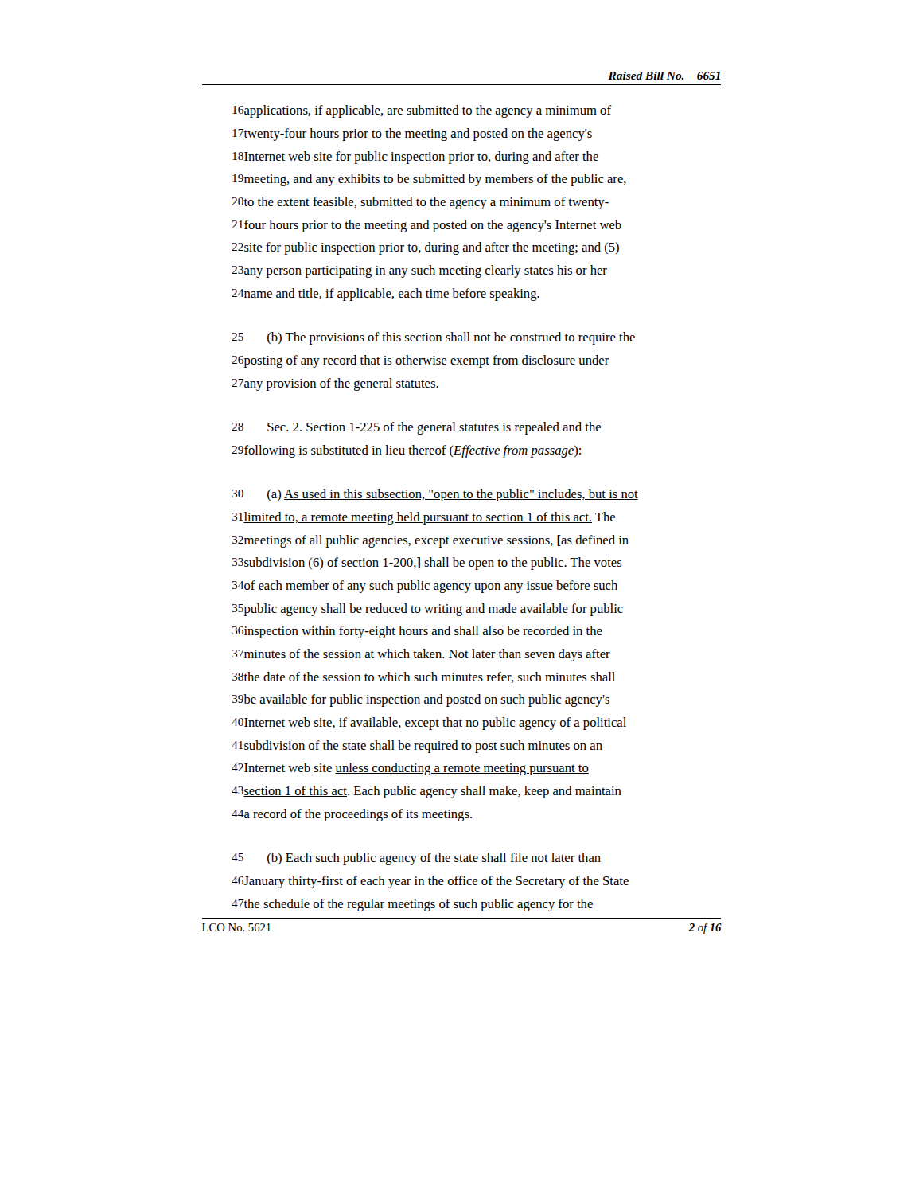Raised Bill No. 6651
| 16 | applications, if applicable, are submitted to the agency a minimum of |
| 17 | twenty-four hours prior to the meeting and posted on the agency's |
| 18 | Internet web site for public inspection prior to, during and after the |
| 19 | meeting, and any exhibits to be submitted by members of the public are, |
| 20 | to the extent feasible, submitted to the agency a minimum of twenty- |
| 21 | four hours prior to the meeting and posted on the agency's Internet web |
| 22 | site for public inspection prior to, during and after the meeting; and (5) |
| 23 | any person participating in any such meeting clearly states his or her |
| 24 | name and title, if applicable, each time before speaking. |
| 25 | (b) The provisions of this section shall not be construed to require the |
| 26 | posting of any record that is otherwise exempt from disclosure under |
| 27 | any provision of the general statutes. |
| 28 | Sec. 2. Section 1-225 of the general statutes is repealed and the |
| 29 | following is substituted in lieu thereof ( Effective from passage ): |
| 30 | (a) As used in this subsection, "open to the public" includes, but is not |
| 31 | limited to, a remote meeting held pursuant to section 1 of this act. The |
| 32 | meetings of all public agencies, except executive sessions, [ as defined in |
| 33 | subdivision (6) of section 1-200, ] shall be open to the public. The votes |
| 34 | of each member of any such public agency upon any issue before such |
| 35 | public agency shall be reduced to writing and made available for public |
| 36 | inspection within forty-eight hours and shall also be recorded in the |
| 37 | minutes of the session at which taken. Not later than seven days after |
| 38 | the date of the session to which such minutes refer, such minutes shall |
| 39 | be available for public inspection and posted on such public agency's |
| 40 | Internet web site, if available, except that no public agency of a political |
| 41 | subdivision of the state shall be required to post such minutes on an |
| 42 | Internet web site unless conducting a remote meeting pursuant to |
| 43 | section 1 of this act . Each public agency shall make, keep and maintain |
| 44 | a record of the proceedings of its meetings. |
| 45 | (b) Each such public agency of the state shall file not later than |
| 46 | January thirty-first of each year in the office of the Secretary of the State |
| 47 | the schedule of the regular meetings of such public agency for the |
LCO No. 5621
2 of 16